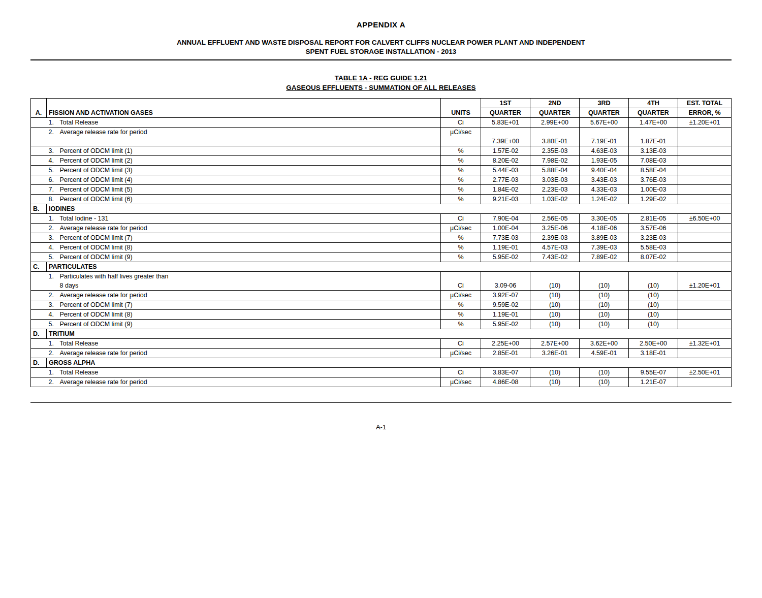APPENDIX A
ANNUAL EFFLUENT AND WASTE DISPOSAL REPORT FOR CALVERT CLIFFS NUCLEAR POWER PLANT AND INDEPENDENT
SPENT FUEL STORAGE INSTALLATION - 2013
TABLE 1A - REG GUIDE 1.21
GASEOUS EFFLUENTS - SUMMATION OF ALL RELEASES
| | | | 1ST | 2ND | 3RD | 4TH | EST. TOTAL |
| --- | --- | --- | --- | --- | --- | --- | --- |
| A. | FISSION AND ACTIVATION GASES | UNITS | QUARTER | QUARTER | QUARTER | QUARTER | ERROR, % |
| | 1. Total Release | Ci | 5.83E+01 | 2.99E+00 | 5.67E+00 | 1.47E+00 | ±1.20E+01 |
| | 2. Average release rate for period | µCi/sec | | | | | |
| | | | 7.39E+00 | 3.80E-01 | 7.19E-01 | 1.87E-01 | |
| | 3. Percent of ODCM limit (1) | % | 1.57E-02 | 2.35E-03 | 4.63E-03 | 3.13E-03 | |
| | 4. Percent of ODCM limit (2) | % | 8.20E-02 | 7.98E-02 | 1.93E-05 | 7.08E-03 | |
| | 5. Percent of ODCM limit (3) | % | 5.44E-03 | 5.88E-04 | 9.40E-04 | 8.58E-04 | |
| | 6. Percent of ODCM limit (4) | % | 2.77E-03 | 3.03E-03 | 3.43E-03 | 3.76E-03 | |
| | 7. Percent of ODCM limit (5) | % | 1.84E-02 | 2.23E-03 | 4.33E-03 | 1.00E-03 | |
| | 8. Percent of ODCM limit (6) | % | 9.21E-03 | 1.03E-02 | 1.24E-02 | 1.29E-02 | |
| B. | IODINES |
| | 1. Total Iodine - 131 | Ci | 7.90E-04 | 2.56E-05 | 3.30E-05 | 2.81E-05 | ±6.50E+00 |
| | 2. Average release rate for period | µCi/sec | 1.00E-04 | 3.25E-06 | 4.18E-06 | 3.57E-06 | |
| | 3. Percent of ODCM limit (7) | % | 7.73E-03 | 2.39E-03 | 3.89E-03 | 3.23E-03 | |
| | 4. Percent of ODCM limit (8) | % | 1.19E-01 | 4.57E-03 | 7.39E-03 | 5.58E-03 | |
| | 5. Percent of ODCM limit (9) | % | 5.95E-02 | 7.43E-02 | 7.89E-02 | 8.07E-02 | |
| C. | PARTICULATES |
| | 1. Particulates with half lives greater than | | | | | | |
| | 8 days | Ci | 3.09-06 | (10) | (10) | (10) | ±1.20E+01 |
| | 2. Average release rate for period | µCi/sec | 3.92E-07 | (10) | (10) | (10) | |
| | 3. Percent of ODCM limit (7) | % | 9.59E-02 | (10) | (10) | (10) | |
| | 4. Percent of ODCM limit (8) | % | 1.19E-01 | (10) | (10) | (10) | |
| | 5. Percent of ODCM limit (9) | % | 5.95E-02 | (10) | (10) | (10) | |
| D. | TRITIUM |
| | 1. Total Release | Ci | 2.25E+00 | 2.57E+00 | 3.62E+00 | 2.50E+00 | ±1.32E+01 |
| | 2. Average release rate for period | µCi/sec | 2.85E-01 | 3.26E-01 | 4.59E-01 | 3.18E-01 | |
| D. | GROSS ALPHA |
| | 1. Total Release | Ci | 3.83E-07 | (10) | (10) | 9.55E-07 | ±2.50E+01 |
| | 2. Average release rate for period | µCi/sec | 4.86E-08 | (10) | (10) | 1.21E-07 | |
A-1